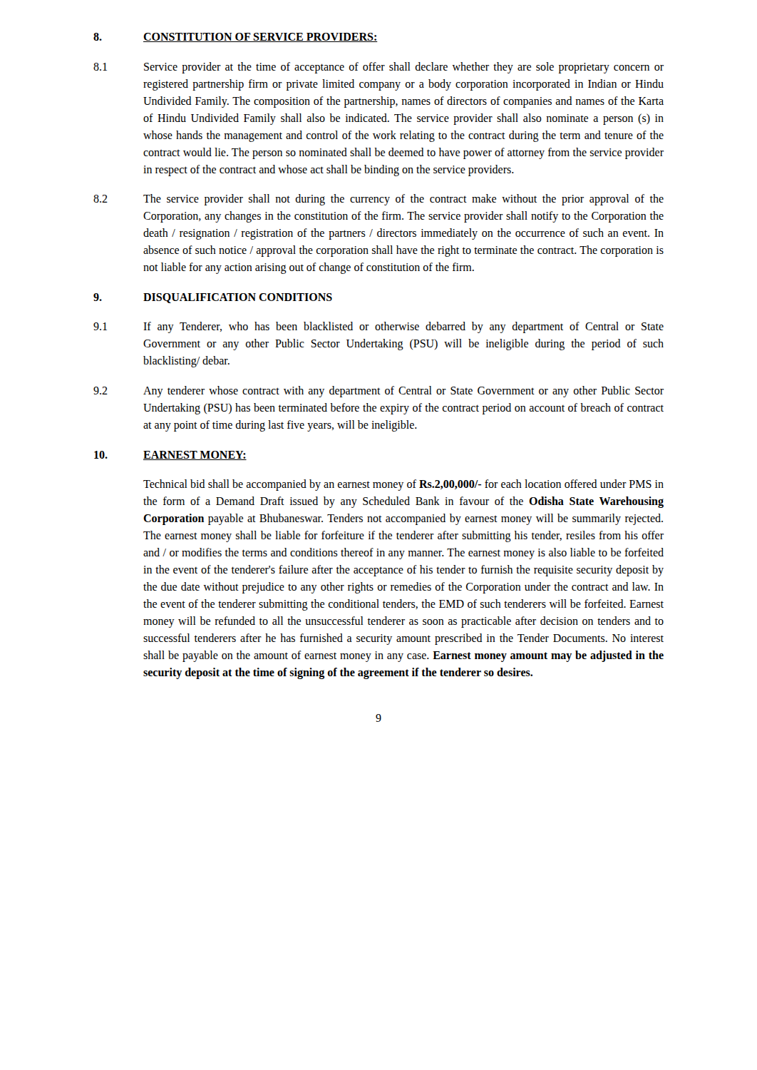8.
Constitution of Service Providers:
8.1
Service provider at the time of acceptance of offer shall declare whether they are sole proprietary concern or registered partnership firm or private limited company or a body corporation incorporated in Indian or Hindu Undivided Family. The composition of the partnership, names of directors of companies and names of the Karta of Hindu Undivided Family shall also be indicated. The service provider shall also nominate a person (s) in whose hands the management and control of the work relating to the contract during the term and tenure of the contract would lie. The person so nominated shall be deemed to have power of attorney from the service provider in respect of the contract and whose act shall be binding on the service providers.
8.2
The service provider shall not during the currency of the contract make without the prior approval of the Corporation, any changes in the constitution of the firm. The service provider shall notify to the Corporation the death / resignation / registration of the partners / directors immediately on the occurrence of such an event. In absence of such notice / approval the corporation shall have the right to terminate the contract. The corporation is not liable for any action arising out of change of constitution of the firm.
9.
Disqualification Conditions
9.1
If any Tenderer, who has been blacklisted or otherwise debarred by any department of Central or State Government or any other Public Sector Undertaking (PSU) will be ineligible during the period of such blacklisting/ debar.
9.2
Any tenderer whose contract with any department of Central or State Government or any other Public Sector Undertaking (PSU) has been terminated before the expiry of the contract period on account of breach of contract at any point of time during last five years, will be ineligible.
10.
Earnest Money:
Technical bid shall be accompanied by an earnest money of Rs.2,00,000/- for each location offered under PMS in the form of a Demand Draft issued by any Scheduled Bank in favour of the Odisha State Warehousing Corporation payable at Bhubaneswar. Tenders not accompanied by earnest money will be summarily rejected. The earnest money shall be liable for forfeiture if the tenderer after submitting his tender, resiles from his offer and / or modifies the terms and conditions thereof in any manner. The earnest money is also liable to be forfeited in the event of the tenderer's failure after the acceptance of his tender to furnish the requisite security deposit by the due date without prejudice to any other rights or remedies of the Corporation under the contract and law. In the event of the tenderer submitting the conditional tenders, the EMD of such tenderers will be forfeited. Earnest money will be refunded to all the unsuccessful tenderer as soon as practicable after decision on tenders and to successful tenderers after he has furnished a security amount prescribed in the Tender Documents. No interest shall be payable on the amount of earnest money in any case. Earnest money amount may be adjusted in the security deposit at the time of signing of the agreement if the tenderer so desires.
9